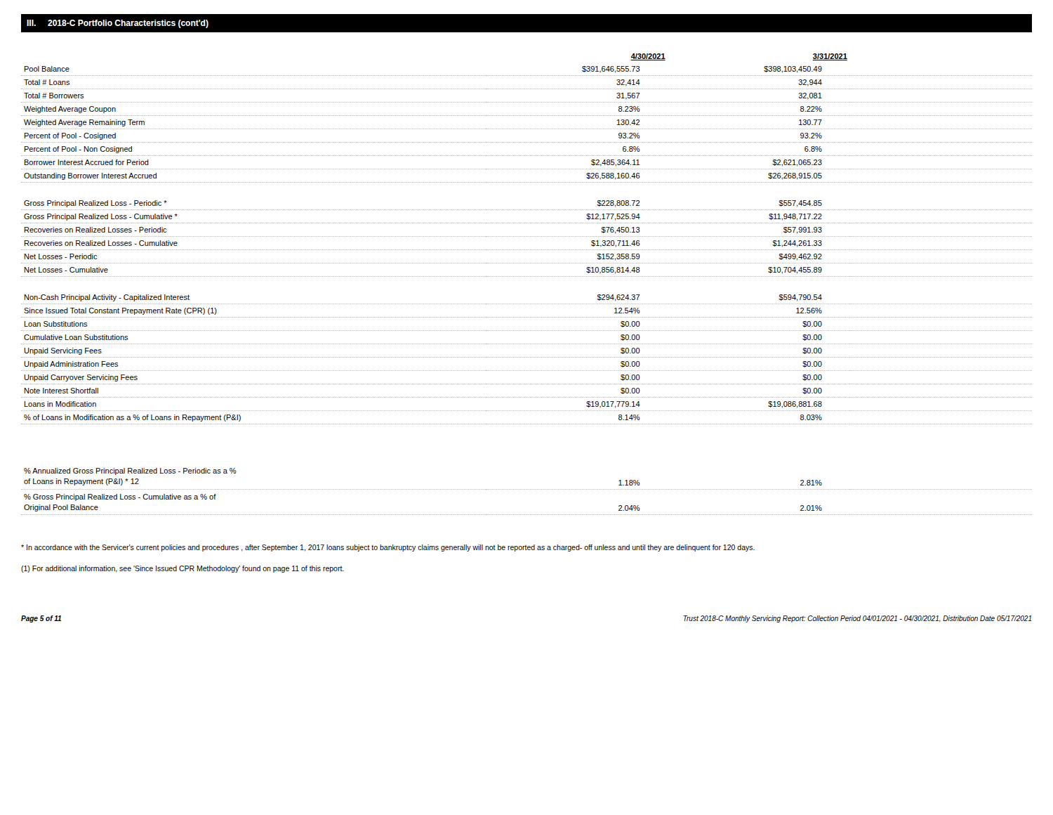III. 2018-C Portfolio Characteristics (cont'd)
| | 4/30/2021 | 3/31/2021 | |
| Pool Balance | $391,646,555.73 | $398,103,450.49 | |
| Total # Loans | 32,414 | 32,944 | |
| Total # Borrowers | 31,567 | 32,081 | |
| Weighted Average Coupon | 8.23% | 8.22% | |
| Weighted Average Remaining Term | 130.42 | 130.77 | |
| Percent of Pool - Cosigned | 93.2% | 93.2% | |
| Percent of Pool - Non Cosigned | 6.8% | 6.8% | |
| Borrower Interest Accrued for Period | $2,485,364.11 | $2,621,065.23 | |
| Outstanding Borrower Interest Accrued | $26,588,160.46 | $26,268,915.05 | |
| Gross Principal Realized Loss - Periodic * | $228,808.72 | $557,454.85 | |
| Gross Principal Realized Loss - Cumulative * | $12,177,525.94 | $11,948,717.22 | |
| Recoveries on Realized Losses - Periodic | $76,450.13 | $57,991.93 | |
| Recoveries on Realized Losses - Cumulative | $1,320,711.46 | $1,244,261.33 | |
| Net Losses - Periodic | $152,358.59 | $499,462.92 | |
| Net Losses - Cumulative | $10,856,814.48 | $10,704,455.89 | |
| Non-Cash Principal Activity - Capitalized Interest | $294,624.37 | $594,790.54 | |
| Since Issued Total Constant Prepayment Rate (CPR) (1) | 12.54% | 12.56% | |
| Loan Substitutions | $0.00 | $0.00 | |
| Cumulative Loan Substitutions | $0.00 | $0.00 | |
| Unpaid Servicing Fees | $0.00 | $0.00 | |
| Unpaid Administration Fees | $0.00 | $0.00 | |
| Unpaid Carryover Servicing Fees | $0.00 | $0.00 | |
| Note Interest Shortfall | $0.00 | $0.00 | |
| Loans in Modification | $19,017,779.14 | $19,086,881.68 | |
| % of Loans in Modification as a % of Loans in Repayment (P&I) | 8.14% | 8.03% | |
| % Annualized Gross Principal Realized Loss - Periodic as a % of Loans in Repayment (P&I) * 12 | 1.18% | 2.81% | |
| % Gross Principal Realized Loss - Cumulative as a % of Original Pool Balance | 2.04% | 2.01% | |
* In accordance with the Servicer's current policies and procedures , after September 1, 2017 loans subject to bankruptcy claims generally will not be reported as a charged- off unless and until they are delinquent for 120 days.
(1) For additional information, see 'Since Issued CPR Methodology' found on page 11 of this report.
Page 5 of 11
Trust 2018-C Monthly Servicing Report: Collection Period 04/01/2021 - 04/30/2021, Distribution Date 05/17/2021